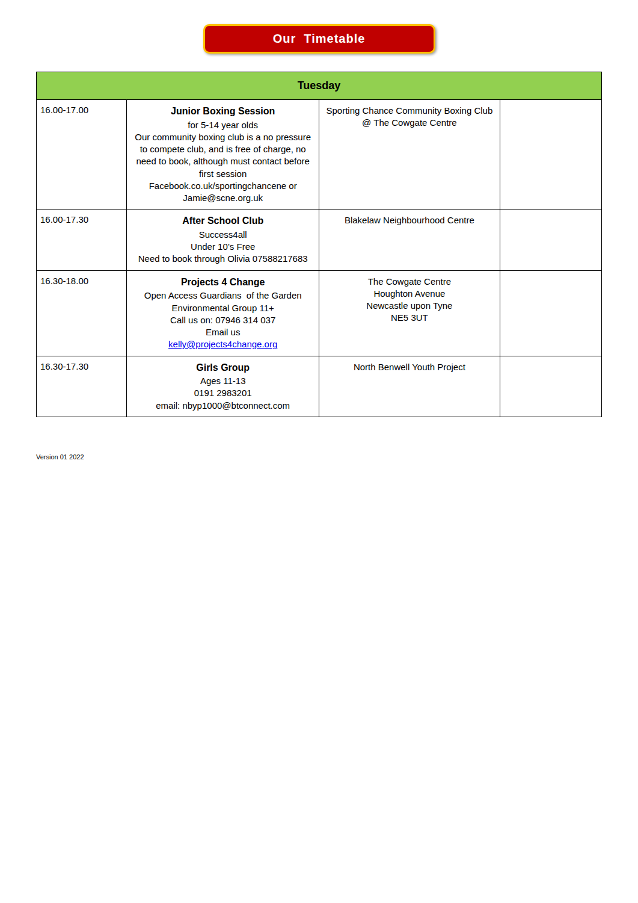Our Timetable
| Tuesday |
| --- |
| 16.00-17.00 | Junior Boxing Session for 5-14 year olds Our community boxing club is a no pressure to compete club, and is free of charge, no need to book, although must contact before first session Facebook.co.uk/sportingchancene or Jamie@scne.org.uk | Sporting Chance Community Boxing Club @ The Cowgate Centre | |
| 16.00-17.30 | After School Club Success4all Under 10’s Free Need to book through Olivia 07588217683 | Blakelaw Neighbourhood Centre | |
| 16.30-18.00 | Projects 4 Change Open Access Guardians of the Garden Environmental Group 11+ Call us on: 07946 314 037 Email us kelly@projects4change.org | The Cowgate Centre Houghton Avenue Newcastle upon Tyne NE5 3UT | |
| 16.30-17.30 | Girls Group Ages 11-13 0191 2983201 email: nbyp1000@btconnect.com | North Benwell Youth Project | |
Version 01 2022